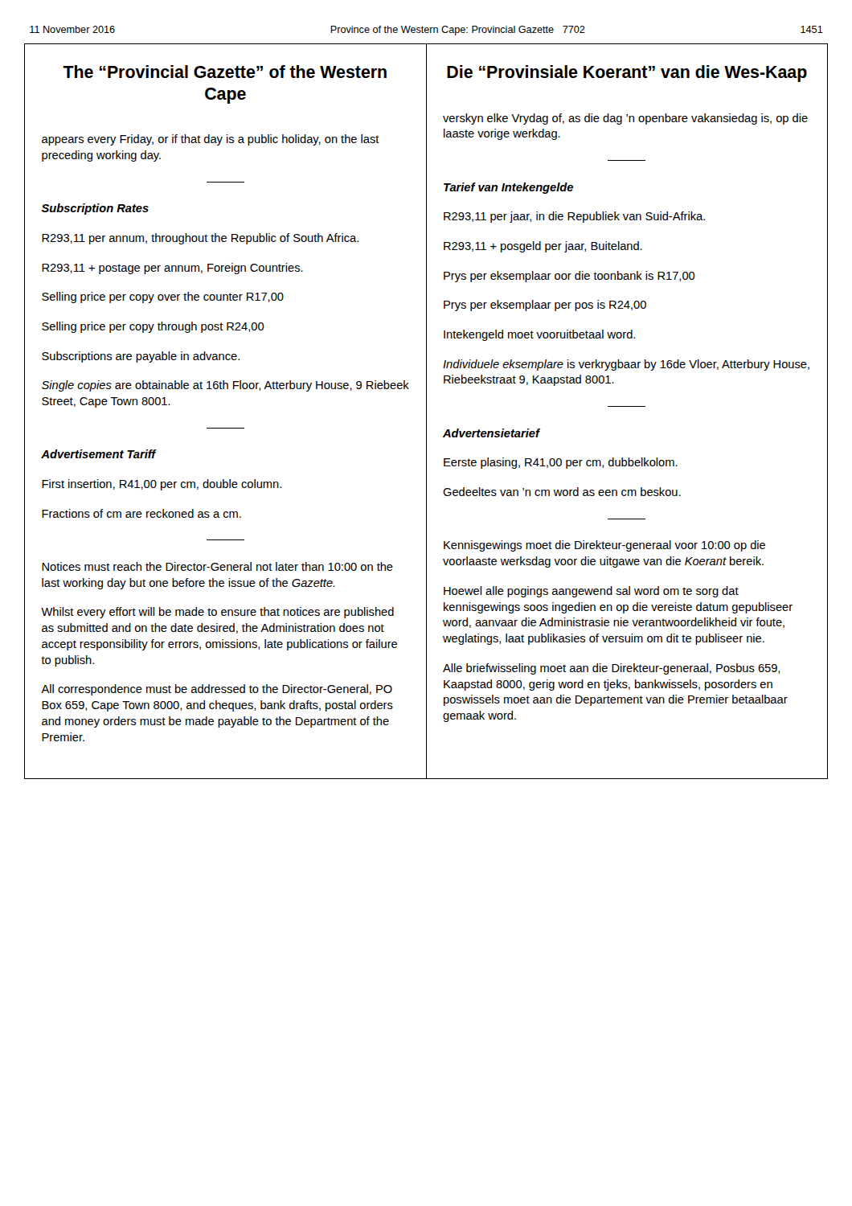11 November 2016 Province of the Western Cape: Provincial Gazette 7702 1451
| The “Provincial Gazette” of the Western Cape appears every Friday, or if that day is a public holiday, on the last preceding working day. Subscription Rates R293,11 per annum, throughout the Republic of South Africa. R293,11 + postage per annum, Foreign Countries. Selling price per copy over the counter R17,00 Selling price per copy through post R24,00 Subscriptions are payable in advance. Single copies are obtainable at 16th Floor, Atterbury House, 9 Riebeek Street, Cape Town 8001. Advertisement Tariff First insertion, R41,00 per cm, double column. Fractions of cm are reckoned as a cm. Notices must reach the Director-General not later than 10:00 on the last working day but one before the issue of the Gazette. Whilst every effort will be made to ensure that notices are published as submitted and on the date desired, the Administration does not accept responsibility for errors, omissions, late publications or failure to publish. All correspondence must be addressed to the Director-General, PO Box 659, Cape Town 8000, and cheques, bank drafts, postal orders and money orders must be made payable to the Department of the Premier. | Die “Provinsiale Koerant” van die Wes-Kaap verskyn elke Vrydag of, as die dag ’n openbare vakansiedag is, op die laaste vorige werkdag. Tarief van Intekengelde R293,11 per jaar, in die Republiek van Suid-Afrika. R293,11 + posgeld per jaar, Buiteland. Prys per eksemplaar oor die toonbank is R17,00 Prys per eksemplaar per pos is R24,00 Intekengeld moet vooruitbetaal word. Individuele eksemplare is verkrygbaar by 16de Vloer, Atterbury House, Riebeekstraat 9, Kaapstad 8001. Advertensietarief Eerste plasing, R41,00 per cm, dubbelkolom. Gedeeltes van ’n cm word as een cm beskou. Kennisgewings moet die Direkteur-generaal voor 10:00 op die voorlaaste werksdag voor die uitgawe van die Koerant bereik. Hoewel alle pogings aangewend sal word om te sorg dat kennisgewings soos ingedien en op die vereiste datum gepubliseer word, aanvaar die Administrasie nie verantwoordelikheid vir foute, weglatings, laat publikasies of versuim om dit te publiseer nie. Alle briefwisseling moet aan die Direkteur-generaal, Posbus 659, Kaapstad 8000, gerig word en tjeks, bankwissels, posorders en poswissels moet aan die Departement van die Premier betaalbaar gemaak word. |